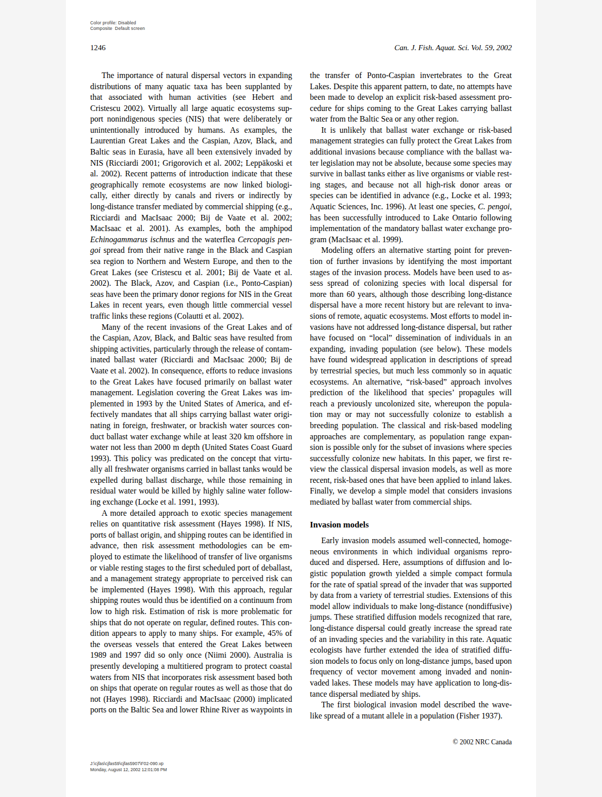Color profile: Disabled
Composite Default screen
1246 Can. J. Fish. Aquat. Sci. Vol. 59, 2002
The importance of natural dispersal vectors in expanding distributions of many aquatic taxa has been supplanted by that associated with human activities (see Hebert and Cristescu 2002). Virtually all large aquatic ecosystems support nonindigenous species (NIS) that were deliberately or unintentionally introduced by humans. As examples, the Laurentian Great Lakes and the Caspian, Azov, Black, and Baltic seas in Eurasia, have all been extensively invaded by NIS (Ricciardi 2001; Grigorovich et al. 2002; Leppäkoski et al. 2002). Recent patterns of introduction indicate that these geographically remote ecosystems are now linked biologically, either directly by canals and rivers or indirectly by long-distance transfer mediated by commercial shipping (e.g., Ricciardi and MacIsaac 2000; Bij de Vaate et al. 2002; MacIsaac et al. 2001). As examples, both the amphipod Echinogammarus ischnus and the waterflea Cercopagis pengoi spread from their native range in the Black and Caspian sea region to Northern and Western Europe, and then to the Great Lakes (see Cristescu et al. 2001; Bij de Vaate et al. 2002). The Black, Azov, and Caspian (i.e., Ponto-Caspian) seas have been the primary donor regions for NIS in the Great Lakes in recent years, even though little commercial vessel traffic links these regions (Colautti et al. 2002).
Many of the recent invasions of the Great Lakes and of the Caspian, Azov, Black, and Baltic seas have resulted from shipping activities, particularly through the release of contaminated ballast water (Ricciardi and MacIsaac 2000; Bij de Vaate et al. 2002). In consequence, efforts to reduce invasions to the Great Lakes have focused primarily on ballast water management. Legislation covering the Great Lakes was implemented in 1993 by the United States of America, and effectively mandates that all ships carrying ballast water originating in foreign, freshwater, or brackish water sources conduct ballast water exchange while at least 320 km offshore in water not less than 2000 m depth (United States Coast Guard 1993). This policy was predicated on the concept that virtually all freshwater organisms carried in ballast tanks would be expelled during ballast discharge, while those remaining in residual water would be killed by highly saline water following exchange (Locke et al. 1991, 1993).
A more detailed approach to exotic species management relies on quantitative risk assessment (Hayes 1998). If NIS, ports of ballast origin, and shipping routes can be identified in advance, then risk assessment methodologies can be employed to estimate the likelihood of transfer of live organisms or viable resting stages to the first scheduled port of deballast, and a management strategy appropriate to perceived risk can be implemented (Hayes 1998). With this approach, regular shipping routes would thus be identified on a continuum from low to high risk. Estimation of risk is more problematic for ships that do not operate on regular, defined routes. This condition appears to apply to many ships. For example, 45% of the overseas vessels that entered the Great Lakes between 1989 and 1997 did so only once (Niimi 2000). Australia is presently developing a multitiered program to protect coastal waters from NIS that incorporates risk assessment based both on ships that operate on regular routes as well as those that do not (Hayes 1998). Ricciardi and MacIsaac (2000) implicated ports on the Baltic Sea and lower Rhine River as waypoints in the transfer of Ponto-Caspian invertebrates to the Great Lakes. Despite this apparent pattern, to date, no attempts have been made to develop an explicit risk-based assessment procedure for ships coming to the Great Lakes carrying ballast water from the Baltic Sea or any other region.
It is unlikely that ballast water exchange or risk-based management strategies can fully protect the Great Lakes from additional invasions because compliance with the ballast water legislation may not be absolute, because some species may survive in ballast tanks either as live organisms or viable resting stages, and because not all high-risk donor areas or species can be identified in advance (e.g., Locke et al. 1993; Aquatic Sciences, Inc. 1996). At least one species, C. pengoi, has been successfully introduced to Lake Ontario following implementation of the mandatory ballast water exchange program (MacIsaac et al. 1999).
Modeling offers an alternative starting point for prevention of further invasions by identifying the most important stages of the invasion process. Models have been used to assess spread of colonizing species with local dispersal for more than 60 years, although those describing long-distance dispersal have a more recent history but are relevant to invasions of remote, aquatic ecosystems. Most efforts to model invasions have not addressed long-distance dispersal, but rather have focused on “local” dissemination of individuals in an expanding, invading population (see below). These models have found widespread application in descriptions of spread by terrestrial species, but much less commonly so in aquatic ecosystems. An alternative, “risk-based” approach involves prediction of the likelihood that species’ propagules will reach a previously uncolonized site, whereupon the population may or may not successfully colonize to establish a breeding population. The classical and risk-based modeling approaches are complementary, as population range expansion is possible only for the subset of invasions where species successfully colonize new habitats. In this paper, we first review the classical dispersal invasion models, as well as more recent, risk-based ones that have been applied to inland lakes. Finally, we develop a simple model that considers invasions mediated by ballast water from commercial ships.
Invasion models
Early invasion models assumed well-connected, homogeneous environments in which individual organisms reproduced and dispersed. Here, assumptions of diffusion and logistic population growth yielded a simple compact formula for the rate of spatial spread of the invader that was supported by data from a variety of terrestrial studies. Extensions of this model allow individuals to make long-distance (nondiffusive) jumps. These stratified diffusion models recognized that rare, long-distance dispersal could greatly increase the spread rate of an invading species and the variability in this rate. Aquatic ecologists have further extended the idea of stratified diffusion models to focus only on long-distance jumps, based upon frequency of vector movement among invaded and noninvaded lakes. These models may have application to long-distance dispersal mediated by ships.
The first biological invasion model described the wave-like spread of a mutant allele in a population (Fisher 1937).
© 2002 NRC Canada
J:\cjfas\cjfas59\cjfas5907\F02-090.vp
Monday, August 12, 2002 12:01:08 PM